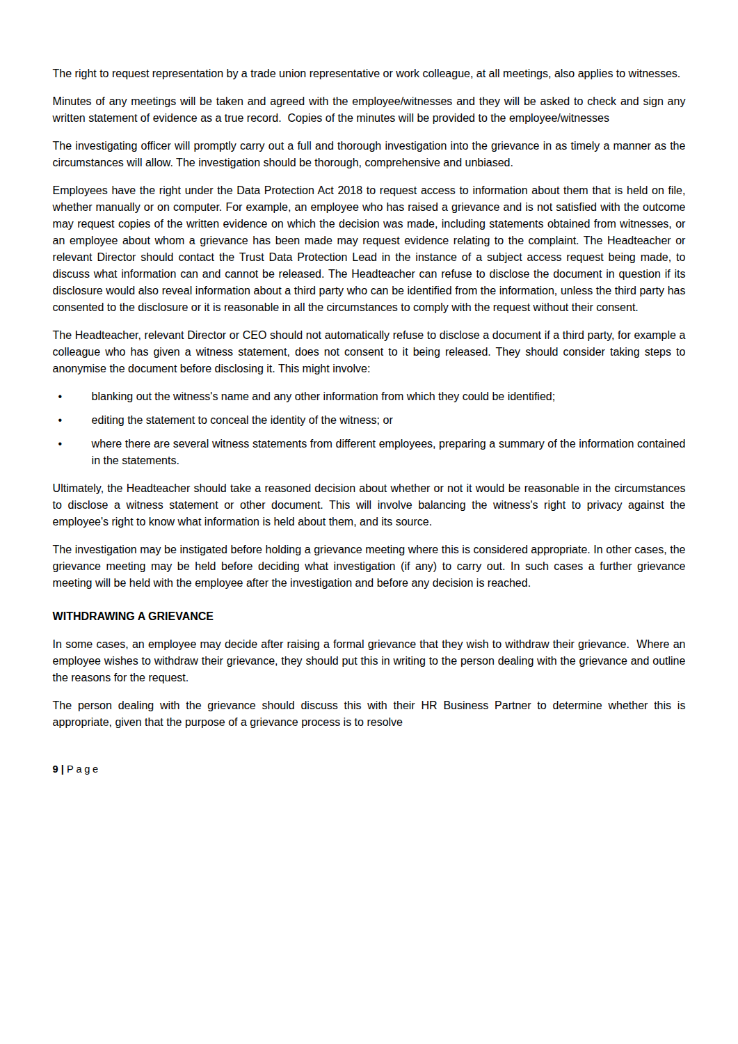The right to request representation by a trade union representative or work colleague, at all meetings, also applies to witnesses.
Minutes of any meetings will be taken and agreed with the employee/witnesses and they will be asked to check and sign any written statement of evidence as a true record. Copies of the minutes will be provided to the employee/witnesses
The investigating officer will promptly carry out a full and thorough investigation into the grievance in as timely a manner as the circumstances will allow. The investigation should be thorough, comprehensive and unbiased.
Employees have the right under the Data Protection Act 2018 to request access to information about them that is held on file, whether manually or on computer. For example, an employee who has raised a grievance and is not satisfied with the outcome may request copies of the written evidence on which the decision was made, including statements obtained from witnesses, or an employee about whom a grievance has been made may request evidence relating to the complaint. The Headteacher or relevant Director should contact the Trust Data Protection Lead in the instance of a subject access request being made, to discuss what information can and cannot be released. The Headteacher can refuse to disclose the document in question if its disclosure would also reveal information about a third party who can be identified from the information, unless the third party has consented to the disclosure or it is reasonable in all the circumstances to comply with the request without their consent.
The Headteacher, relevant Director or CEO should not automatically refuse to disclose a document if a third party, for example a colleague who has given a witness statement, does not consent to it being released. They should consider taking steps to anonymise the document before disclosing it. This might involve:
blanking out the witness's name and any other information from which they could be identified;
editing the statement to conceal the identity of the witness; or
where there are several witness statements from different employees, preparing a summary of the information contained in the statements.
Ultimately, the Headteacher should take a reasoned decision about whether or not it would be reasonable in the circumstances to disclose a witness statement or other document. This will involve balancing the witness's right to privacy against the employee's right to know what information is held about them, and its source.
The investigation may be instigated before holding a grievance meeting where this is considered appropriate. In other cases, the grievance meeting may be held before deciding what investigation (if any) to carry out. In such cases a further grievance meeting will be held with the employee after the investigation and before any decision is reached.
WITHDRAWING A GRIEVANCE
In some cases, an employee may decide after raising a formal grievance that they wish to withdraw their grievance. Where an employee wishes to withdraw their grievance, they should put this in writing to the person dealing with the grievance and outline the reasons for the request.
The person dealing with the grievance should discuss this with their HR Business Partner to determine whether this is appropriate, given that the purpose of a grievance process is to resolve
9 | Page